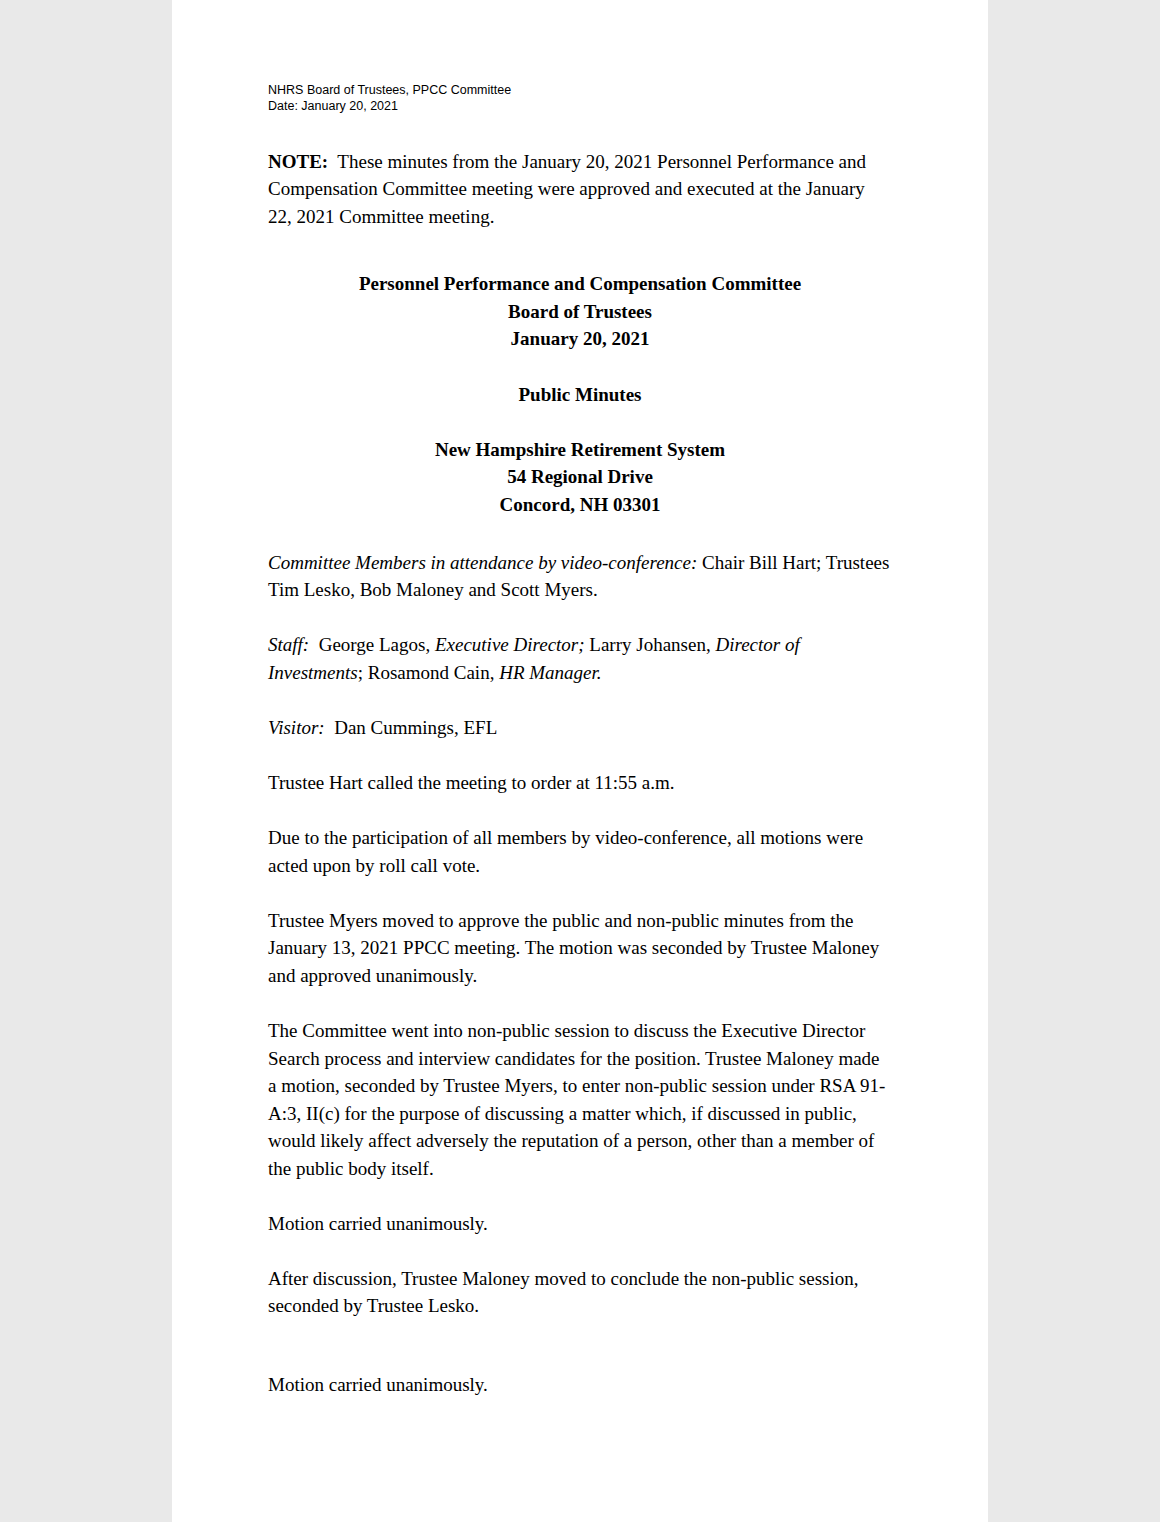NHRS Board of Trustees, PPCC Committee
Date: January 20, 2021
NOTE: These minutes from the January 20, 2021 Personnel Performance and Compensation Committee meeting were approved and executed at the January 22, 2021 Committee meeting.
Personnel Performance and Compensation Committee
Board of Trustees
January 20, 2021
Public Minutes
New Hampshire Retirement System
54 Regional Drive
Concord, NH 03301
Committee Members in attendance by video-conference: Chair Bill Hart; Trustees Tim Lesko, Bob Maloney and Scott Myers.
Staff: George Lagos, Executive Director; Larry Johansen, Director of Investments; Rosamond Cain, HR Manager.
Visitor: Dan Cummings, EFL
Trustee Hart called the meeting to order at 11:55 a.m.
Due to the participation of all members by video-conference, all motions were acted upon by roll call vote.
Trustee Myers moved to approve the public and non-public minutes from the January 13, 2021 PPCC meeting. The motion was seconded by Trustee Maloney and approved unanimously.
The Committee went into non-public session to discuss the Executive Director Search process and interview candidates for the position. Trustee Maloney made a motion, seconded by Trustee Myers, to enter non-public session under RSA 91-A:3, II(c) for the purpose of discussing a matter which, if discussed in public, would likely affect adversely the reputation of a person, other than a member of the public body itself.
Motion carried unanimously.
After discussion, Trustee Maloney moved to conclude the non-public session, seconded by Trustee Lesko.
Motion carried unanimously.